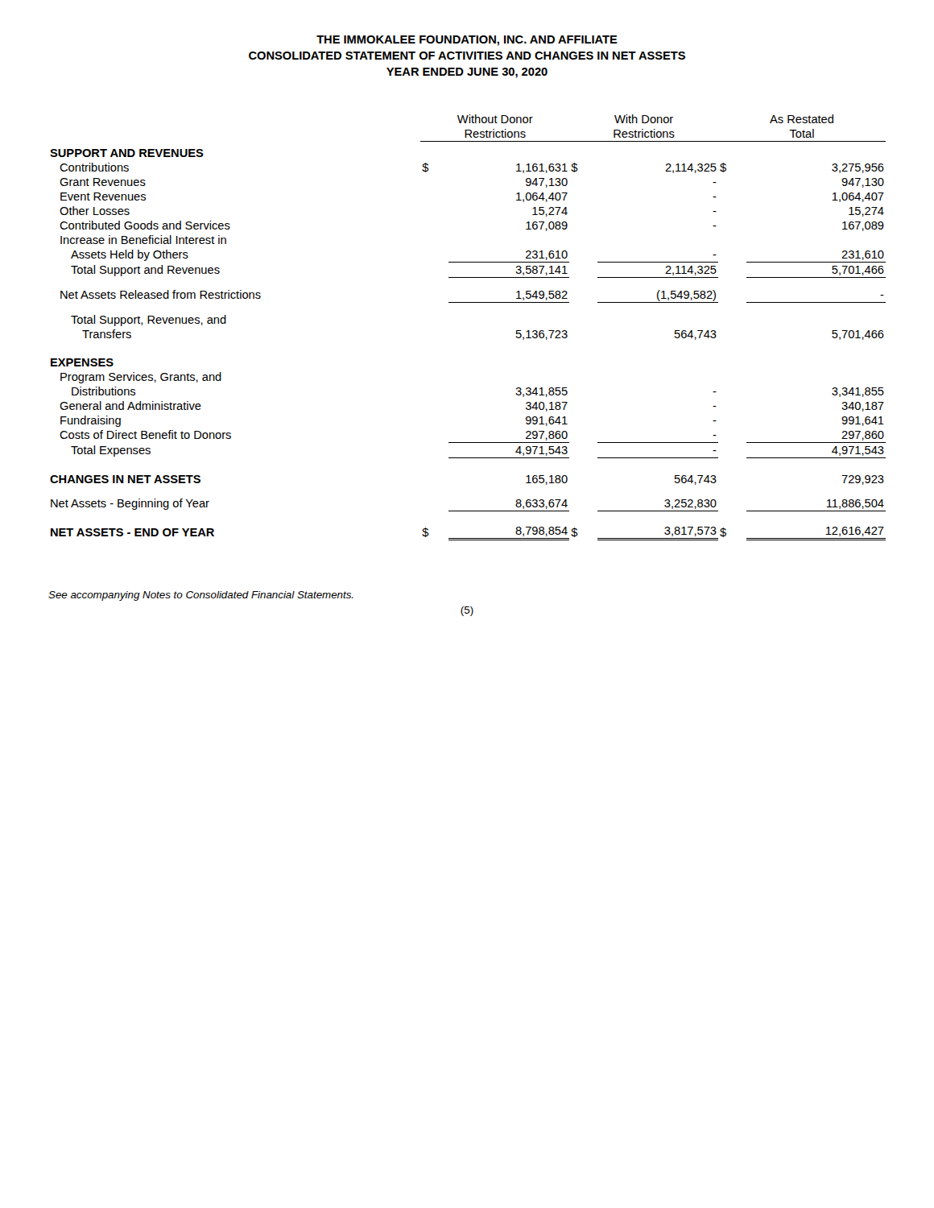THE IMMOKALEE FOUNDATION, INC. AND AFFILIATE
CONSOLIDATED STATEMENT OF ACTIVITIES AND CHANGES IN NET ASSETS
YEAR ENDED JUNE 30, 2020
| | Without Donor | With Donor | As Restated |
| | Restrictions | Restrictions | Total |
| SUPPORT AND REVENUES | |
| Contributions | $ | 1,161,631 | $ | 2,114,325 | $ | 3,275,956 |
| Grant Revenues | | 947,130 | | - | | 947,130 |
| Event Revenues | | 1,064,407 | | - | | 1,064,407 |
| Other Losses | | 15,274 | | - | | 15,274 |
| Contributed Goods and Services | | 167,089 | | - | | 167,089 |
| Increase in Beneficial Interest in | |
| Assets Held by Others | | 231,610 | | - | | 231,610 |
| Total Support and Revenues | | 3,587,141 | | 2,114,325 | | 5,701,466 |
| Net Assets Released from Restrictions | | 1,549,582 | | (1,549,582) | | - |
| Total Support, Revenues, and | |
| Transfers | | 5,136,723 | | 564,743 | | 5,701,466 |
| EXPENSES | |
| Program Services, Grants, and | |
| Distributions | | 3,341,855 | | - | | 3,341,855 |
| General and Administrative | | 340,187 | | - | | 340,187 |
| Fundraising | | 991,641 | | - | | 991,641 |
| Costs of Direct Benefit to Donors | | 297,860 | | - | | 297,860 |
| Total Expenses | | 4,971,543 | | - | | 4,971,543 |
| CHANGES IN NET ASSETS | | 165,180 | | 564,743 | | 729,923 |
| Net Assets - Beginning of Year | | 8,633,674 | | 3,252,830 | | 11,886,504 |
| NET ASSETS - END OF YEAR | $ | 8,798,854 | $ | 3,817,573 | $ | 12,616,427 |
See accompanying Notes to Consolidated Financial Statements.
(5)